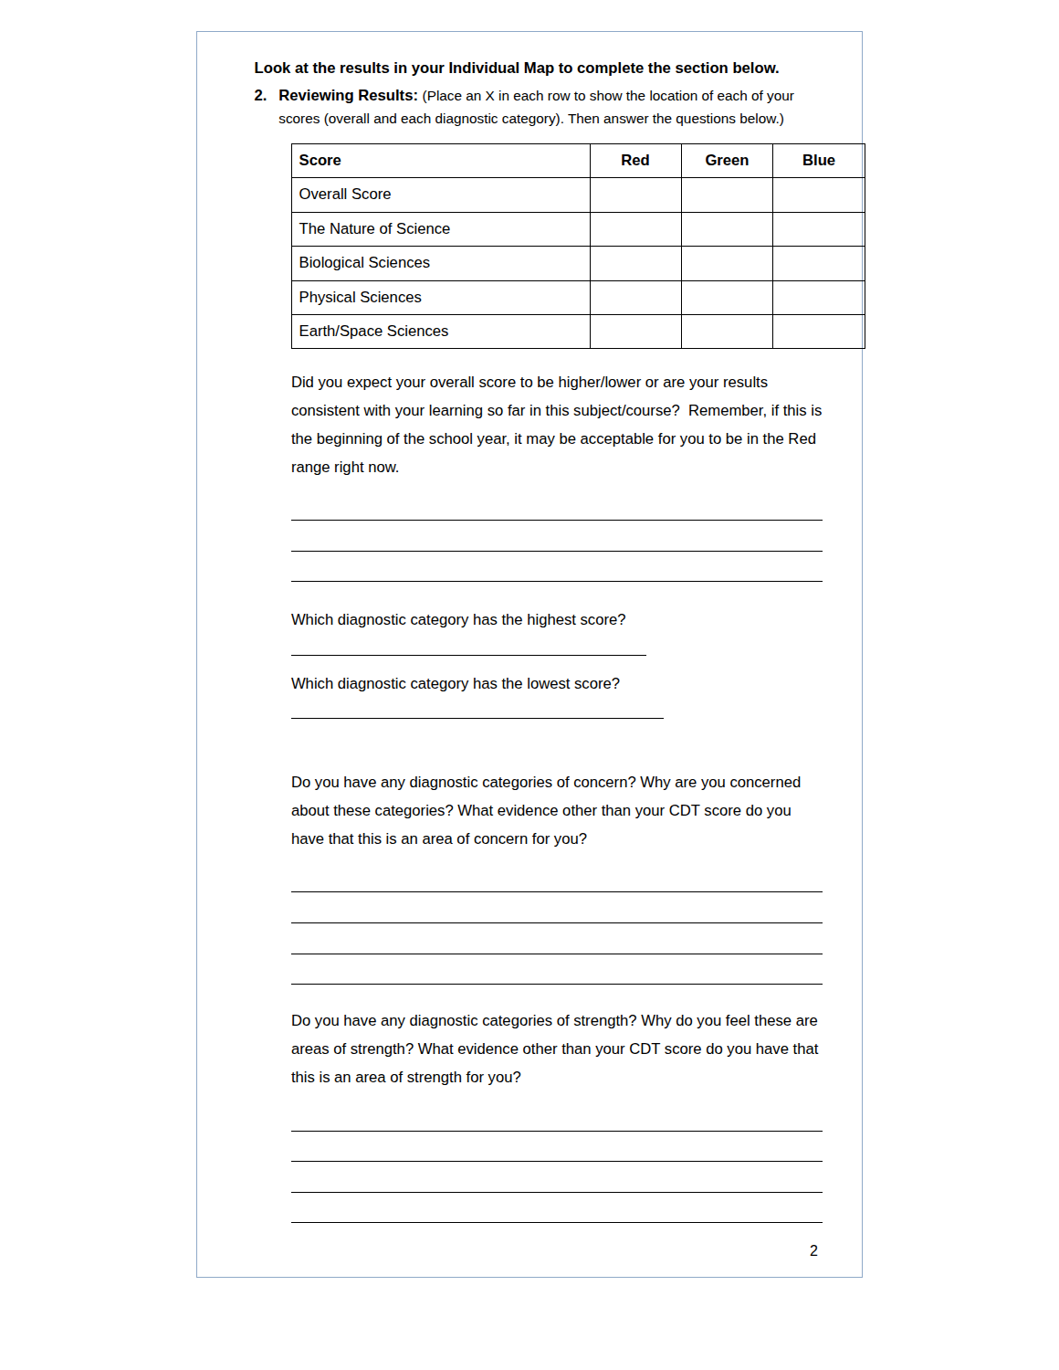Look at the results in your Individual Map to complete the section below.
2.
Reviewing Results: (Place an X in each row to show the location of each of your scores (overall and each diagnostic category). Then answer the questions below.)
| Score | Red | Green | Blue |
| --- | --- | --- | --- |
| Overall Score | | | |
| The Nature of Science | | | |
| Biological Sciences | | | |
| Physical Sciences | | | |
| Earth/Space Sciences | | | |
Did you expect your overall score to be higher/lower or are your results consistent with your learning so far in this subject/course? Remember, if this is the beginning of the school year, it may be acceptable for you to be in the Red range right now.
Which diagnostic category has the highest score?
Which diagnostic category has the lowest score?
Do you have any diagnostic categories of concern? Why are you concerned about these categories? What evidence other than your CDT score do you have that this is an area of concern for you?
Do you have any diagnostic categories of strength? Why do you feel these are areas of strength? What evidence other than your CDT score do you have that this is an area of strength for you?
2